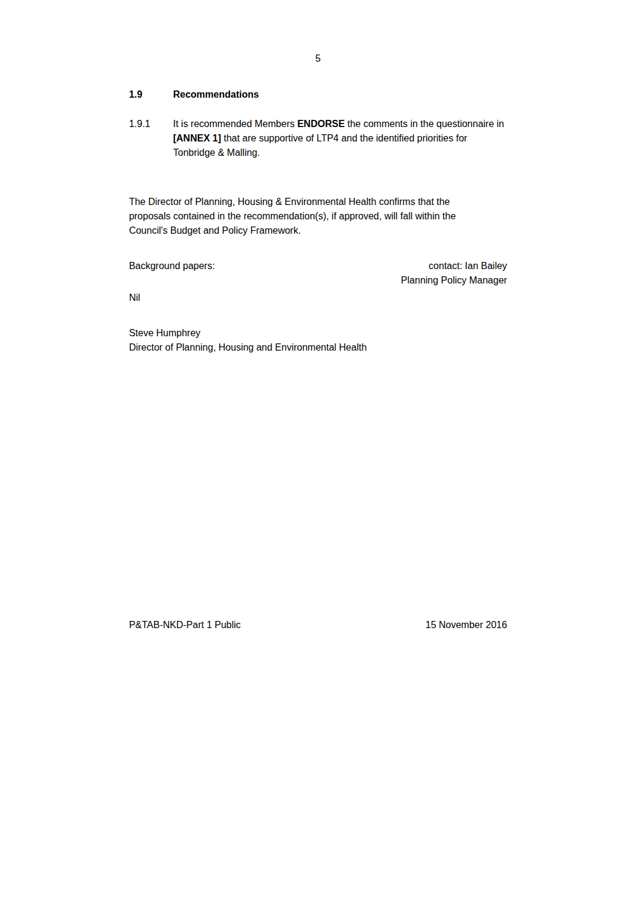5
1.9
Recommendations
1.9.1
It is recommended Members ENDORSE the comments in the questionnaire in [ANNEX 1] that are supportive of LTP4 and the identified priorities for Tonbridge & Malling.
The Director of Planning, Housing & Environmental Health confirms that the proposals contained in the recommendation(s), if approved, will fall within the Council's Budget and Policy Framework.
Background papers:
contact: Ian Bailey
Planning Policy Manager
Nil
Steve Humphrey
Director of Planning, Housing and Environmental Health
P&TAB-NKD-Part 1 Public
15 November 2016